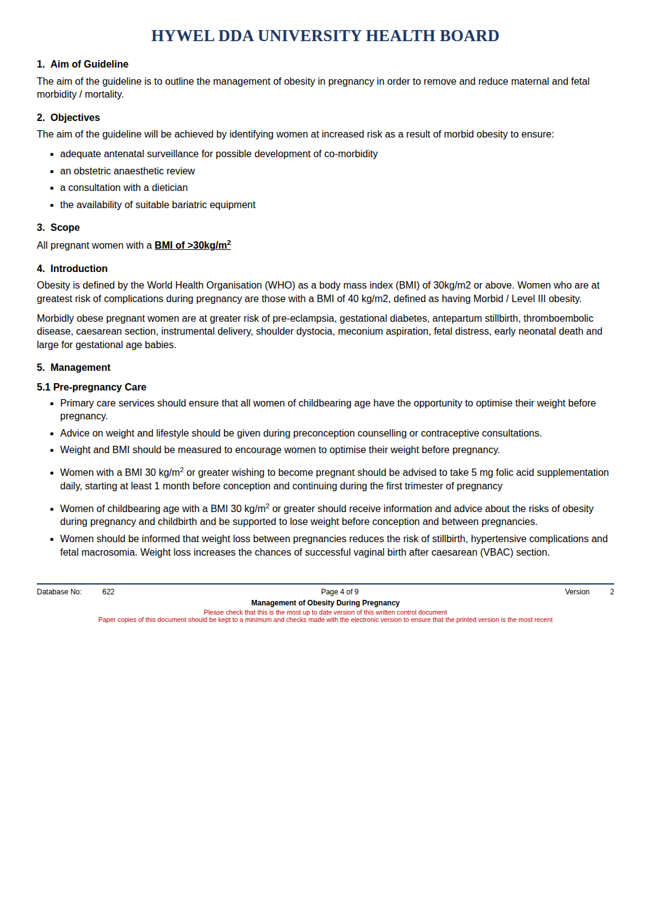HYWEL DDA UNIVERSITY HEALTH BOARD
1. Aim of Guideline
The aim of the guideline is to outline the management of obesity in pregnancy in order to remove and reduce maternal and fetal morbidity / mortality.
2. Objectives
The aim of the guideline will be achieved by identifying women at increased risk as a result of morbid obesity to ensure:
adequate antenatal surveillance for possible development of co-morbidity
an obstetric anaesthetic review
a consultation with a dietician
the availability of suitable bariatric equipment
3. Scope
All pregnant women with a BMI of >30kg/m2
4. Introduction
Obesity is defined by the World Health Organisation (WHO) as a body mass index (BMI) of 30kg/m2 or above. Women who are at greatest risk of complications during pregnancy are those with a BMI of 40 kg/m2, defined as having Morbid / Level III obesity.
Morbidly obese pregnant women are at greater risk of pre-eclampsia, gestational diabetes, antepartum stillbirth, thromboembolic disease, caesarean section, instrumental delivery, shoulder dystocia, meconium aspiration, fetal distress, early neonatal death and large for gestational age babies.
5. Management
5.1 Pre-pregnancy Care
Primary care services should ensure that all women of childbearing age have the opportunity to optimise their weight before pregnancy.
Advice on weight and lifestyle should be given during preconception counselling or contraceptive consultations.
Weight and BMI should be measured to encourage women to optimise their weight before pregnancy.
Women with a BMI 30 kg/m2 or greater wishing to become pregnant should be advised to take 5 mg folic acid supplementation daily, starting at least 1 month before conception and continuing during the first trimester of pregnancy
Women of childbearing age with a BMI 30 kg/m2 or greater should receive information and advice about the risks of obesity during pregnancy and childbirth and be supported to lose weight before conception and between pregnancies.
Women should be informed that weight loss between pregnancies reduces the risk of stillbirth, hypertensive complications and fetal macrosomia. Weight loss increases the chances of successful vaginal birth after caesarean (VBAC) section.
Database No: 622 Page 4 of 9 Version 2
Management of Obesity During Pregnancy
Please check that this is the most up to date version of this written control document
Paper copies of this document should be kept to a minimum and checks made with the electronic version to ensure that the printed version is the most recent